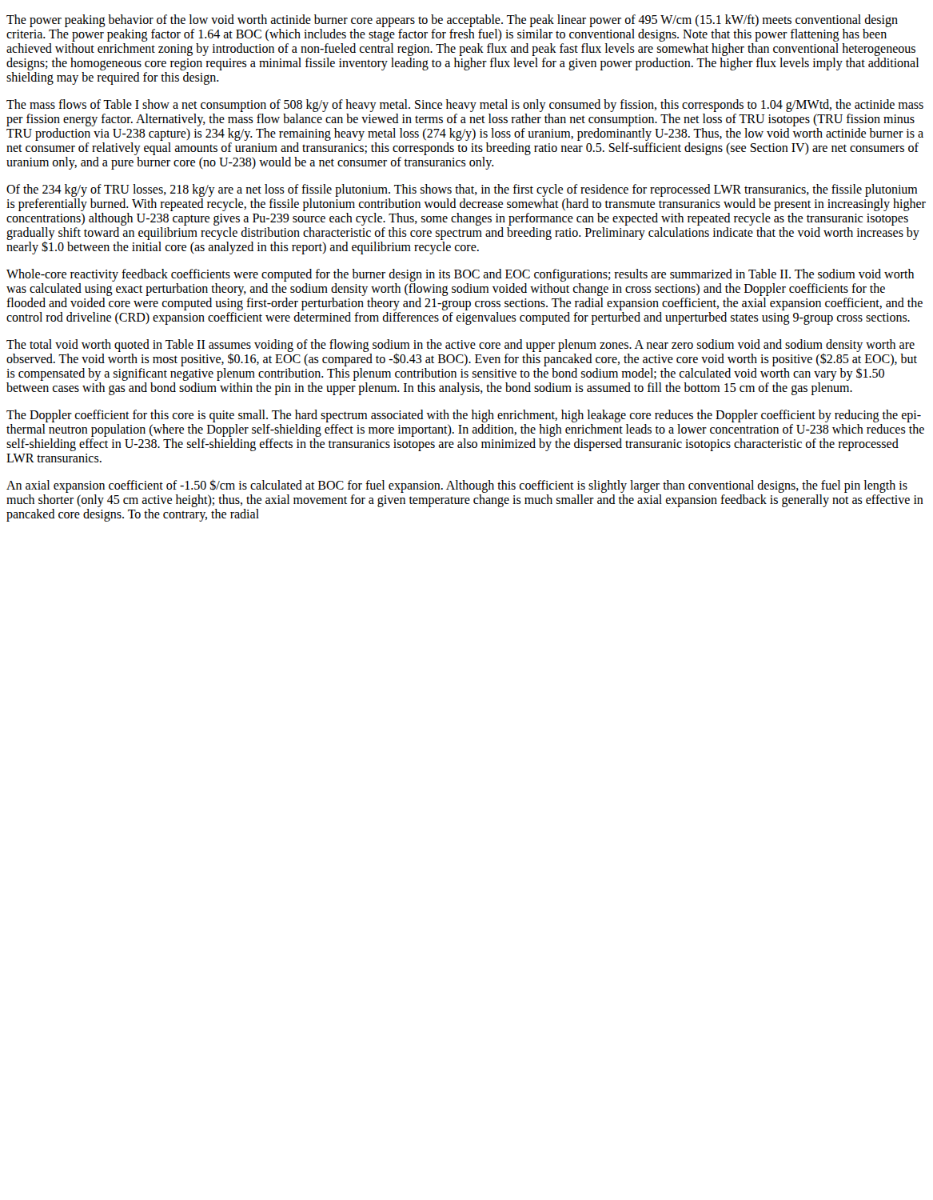The power peaking behavior of the low void worth actinide burner core appears to be acceptable. The peak linear power of 495 W/cm (15.1 kW/ft) meets conventional design criteria. The power peaking factor of 1.64 at BOC (which includes the stage factor for fresh fuel) is similar to conventional designs. Note that this power flattening has been achieved without enrichment zoning by introduction of a non-fueled central region. The peak flux and peak fast flux levels are somewhat higher than conventional heterogeneous designs; the homogeneous core region requires a minimal fissile inventory leading to a higher flux level for a given power production. The higher flux levels imply that additional shielding may be required for this design.
The mass flows of Table I show a net consumption of 508 kg/y of heavy metal. Since heavy metal is only consumed by fission, this corresponds to 1.04 g/MWtd, the actinide mass per fission energy factor. Alternatively, the mass flow balance can be viewed in terms of a net loss rather than net consumption. The net loss of TRU isotopes (TRU fission minus TRU production via U-238 capture) is 234 kg/y. The remaining heavy metal loss (274 kg/y) is loss of uranium, predominantly U-238. Thus, the low void worth actinide burner is a net consumer of relatively equal amounts of uranium and transuranics; this corresponds to its breeding ratio near 0.5. Self-sufficient designs (see Section IV) are net consumers of uranium only, and a pure burner core (no U-238) would be a net consumer of transuranics only.
Of the 234 kg/y of TRU losses, 218 kg/y are a net loss of fissile plutonium. This shows that, in the first cycle of residence for reprocessed LWR transuranics, the fissile plutonium is preferentially burned. With repeated recycle, the fissile plutonium contribution would decrease somewhat (hard to transmute transuranics would be present in increasingly higher concentrations) although U-238 capture gives a Pu-239 source each cycle. Thus, some changes in performance can be expected with repeated recycle as the transuranic isotopes gradually shift toward an equilibrium recycle distribution characteristic of this core spectrum and breeding ratio. Preliminary calculations indicate that the void worth increases by nearly $1.0 between the initial core (as analyzed in this report) and equilibrium recycle core.
Whole-core reactivity feedback coefficients were computed for the burner design in its BOC and EOC configurations; results are summarized in Table II. The sodium void worth was calculated using exact perturbation theory, and the sodium density worth (flowing sodium voided without change in cross sections) and the Doppler coefficients for the flooded and voided core were computed using first-order perturbation theory and 21-group cross sections. The radial expansion coefficient, the axial expansion coefficient, and the control rod driveline (CRD) expansion coefficient were determined from differences of eigenvalues computed for perturbed and unperturbed states using 9-group cross sections.
The total void worth quoted in Table II assumes voiding of the flowing sodium in the active core and upper plenum zones. A near zero sodium void and sodium density worth are observed. The void worth is most positive, $0.16, at EOC (as compared to -$0.43 at BOC). Even for this pancaked core, the active core void worth is positive ($2.85 at EOC), but is compensated by a significant negative plenum contribution. This plenum contribution is sensitive to the bond sodium model; the calculated void worth can vary by $1.50 between cases with gas and bond sodium within the pin in the upper plenum. In this analysis, the bond sodium is assumed to fill the bottom 15 cm of the gas plenum.
The Doppler coefficient for this core is quite small. The hard spectrum associated with the high enrichment, high leakage core reduces the Doppler coefficient by reducing the epi-thermal neutron population (where the Doppler self-shielding effect is more important). In addition, the high enrichment leads to a lower concentration of U-238 which reduces the self-shielding effect in U-238. The self-shielding effects in the transuranics isotopes are also minimized by the dispersed transuranic isotopics characteristic of the reprocessed LWR transuranics.
An axial expansion coefficient of -1.50 $/cm is calculated at BOC for fuel expansion. Although this coefficient is slightly larger than conventional designs, the fuel pin length is much shorter (only 45 cm active height); thus, the axial movement for a given temperature change is much smaller and the axial expansion feedback is generally not as effective in pancaked core designs. To the contrary, the radial